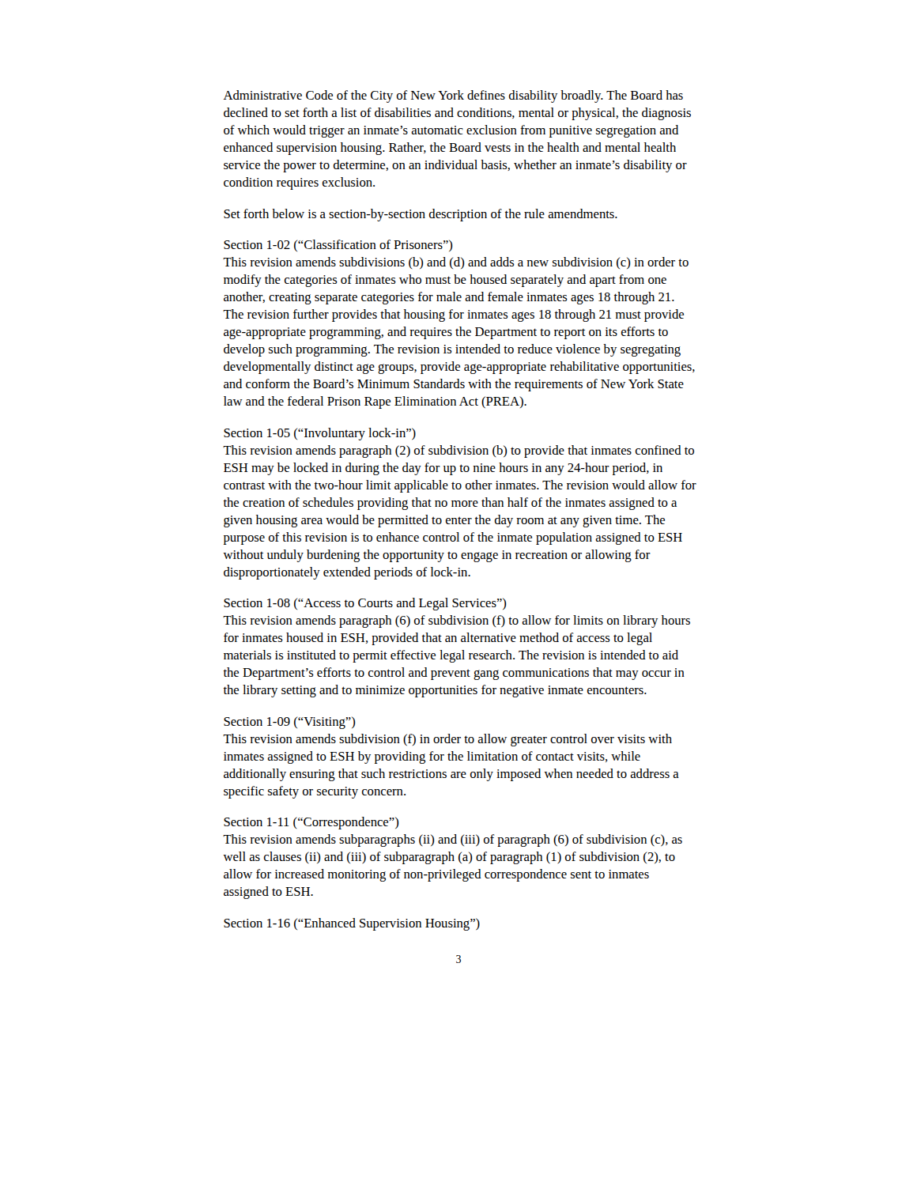Administrative Code of the City of New York defines disability broadly. The Board has declined to set forth a list of disabilities and conditions, mental or physical, the diagnosis of which would trigger an inmate’s automatic exclusion from punitive segregation and enhanced supervision housing. Rather, the Board vests in the health and mental health service the power to determine, on an individual basis, whether an inmate’s disability or condition requires exclusion.
Set forth below is a section-by-section description of the rule amendments.
Section 1-02 (“Classification of Prisoners”)
This revision amends subdivisions (b) and (d) and adds a new subdivision (c) in order to modify the categories of inmates who must be housed separately and apart from one another, creating separate categories for male and female inmates ages 18 through 21. The revision further provides that housing for inmates ages 18 through 21 must provide age-appropriate programming, and requires the Department to report on its efforts to develop such programming. The revision is intended to reduce violence by segregating developmentally distinct age groups, provide age-appropriate rehabilitative opportunities, and conform the Board’s Minimum Standards with the requirements of New York State law and the federal Prison Rape Elimination Act (PREA).
Section 1-05 (“Involuntary lock-in”)
This revision amends paragraph (2) of subdivision (b) to provide that inmates confined to ESH may be locked in during the day for up to nine hours in any 24-hour period, in contrast with the two-hour limit applicable to other inmates. The revision would allow for the creation of schedules providing that no more than half of the inmates assigned to a given housing area would be permitted to enter the day room at any given time. The purpose of this revision is to enhance control of the inmate population assigned to ESH without unduly burdening the opportunity to engage in recreation or allowing for disproportionately extended periods of lock-in.
Section 1-08 (“Access to Courts and Legal Services”)
This revision amends paragraph (6) of subdivision (f) to allow for limits on library hours for inmates housed in ESH, provided that an alternative method of access to legal materials is instituted to permit effective legal research. The revision is intended to aid the Department’s efforts to control and prevent gang communications that may occur in the library setting and to minimize opportunities for negative inmate encounters.
Section 1-09 (“Visiting”)
This revision amends subdivision (f) in order to allow greater control over visits with inmates assigned to ESH by providing for the limitation of contact visits, while additionally ensuring that such restrictions are only imposed when needed to address a specific safety or security concern.
Section 1-11 (“Correspondence”)
This revision amends subparagraphs (ii) and (iii) of paragraph (6) of subdivision (c), as well as clauses (ii) and (iii) of subparagraph (a) of paragraph (1) of subdivision (2), to allow for increased monitoring of non-privileged correspondence sent to inmates assigned to ESH.
Section 1-16 (“Enhanced Supervision Housing”)
3